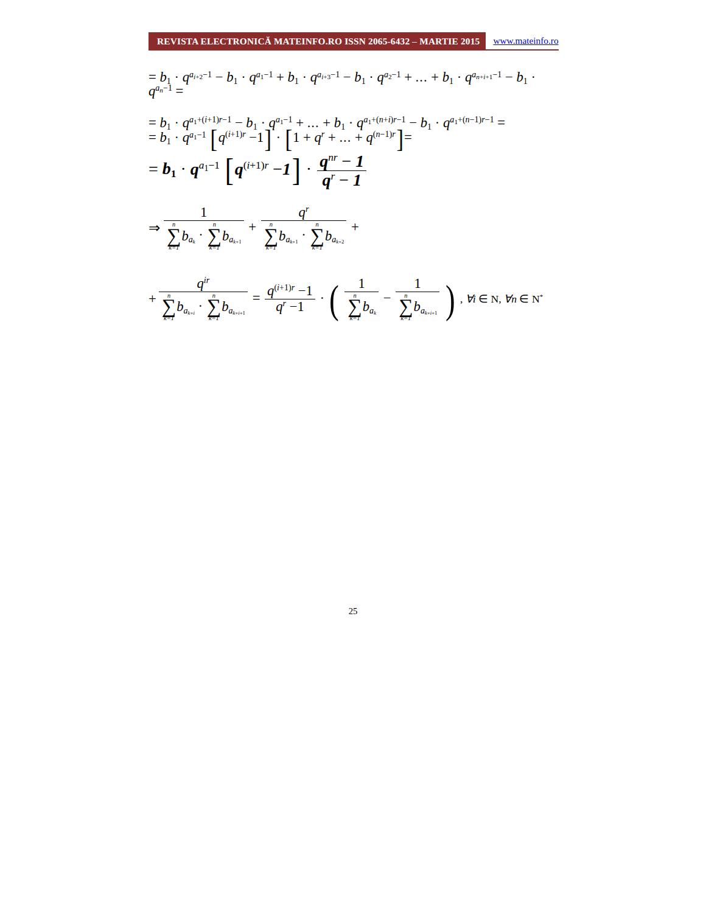REVISTA ELECTRONICĂ MATEINFO.RO ISSN 2065-6432 – MARTIE 2015
www.mateinfo.ro
= b1 · qai+2−1 − b1 · qa1−1 + b1 · qai+3−1 − b1 · qa2−1 + ... + b1 · qan+i+1−1 − b1 · qan−1 =
= b1 · qa1+(i+1) r−1 − b1 · qa1−1 + ... + b1 · qa1+(n+i) r−1 − b1 · qa1+(n−1) r−1 =
= b1 · qa1−1 [q(i+1) r −1] · [1 + qr + ... + q(n−1) r]=
= b1 · qa1−1 [q(i+1) r −1] · qnr − 1 qr − 1
⇒
1 n ∑ k=1 bak · n ∑ k=1 bak+1 + qr n ∑ k=1 bak+1 · n ∑ k=1 bak+2 +
+
qir n ∑ k=1 bak+i · n ∑ k=1 bak+i+1 = q(i+1) r −1 qr −1 · ( 1 n ∑ k=1 bak − 1 n ∑ k=1 bak+i+1 )
, ∀i ∈ N, ∀n ∈ N*
25